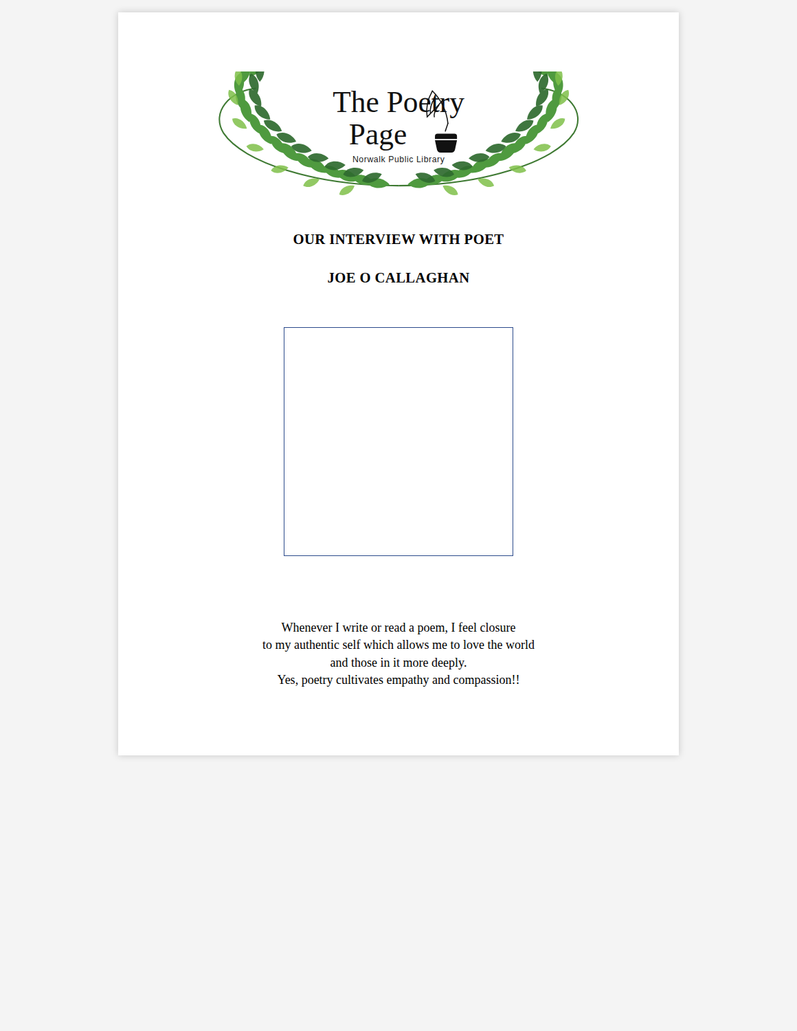The Poetry Page — Norwalk Public Library A wreath of green leaves encircling the handwritten words “The Poetry Page” with a quill pen and inkwell, above the words “Norwalk Public Library”. The Poetry Page Norwalk Public Library
OUR INTERVIEW WITH POET JOE O CALLAGHAN
Whenever I write or read a poem, I feel closure
to my authentic self which allows me to love the world
and those in it more deeply.
Yes, poetry cultivates empathy and compassion!!